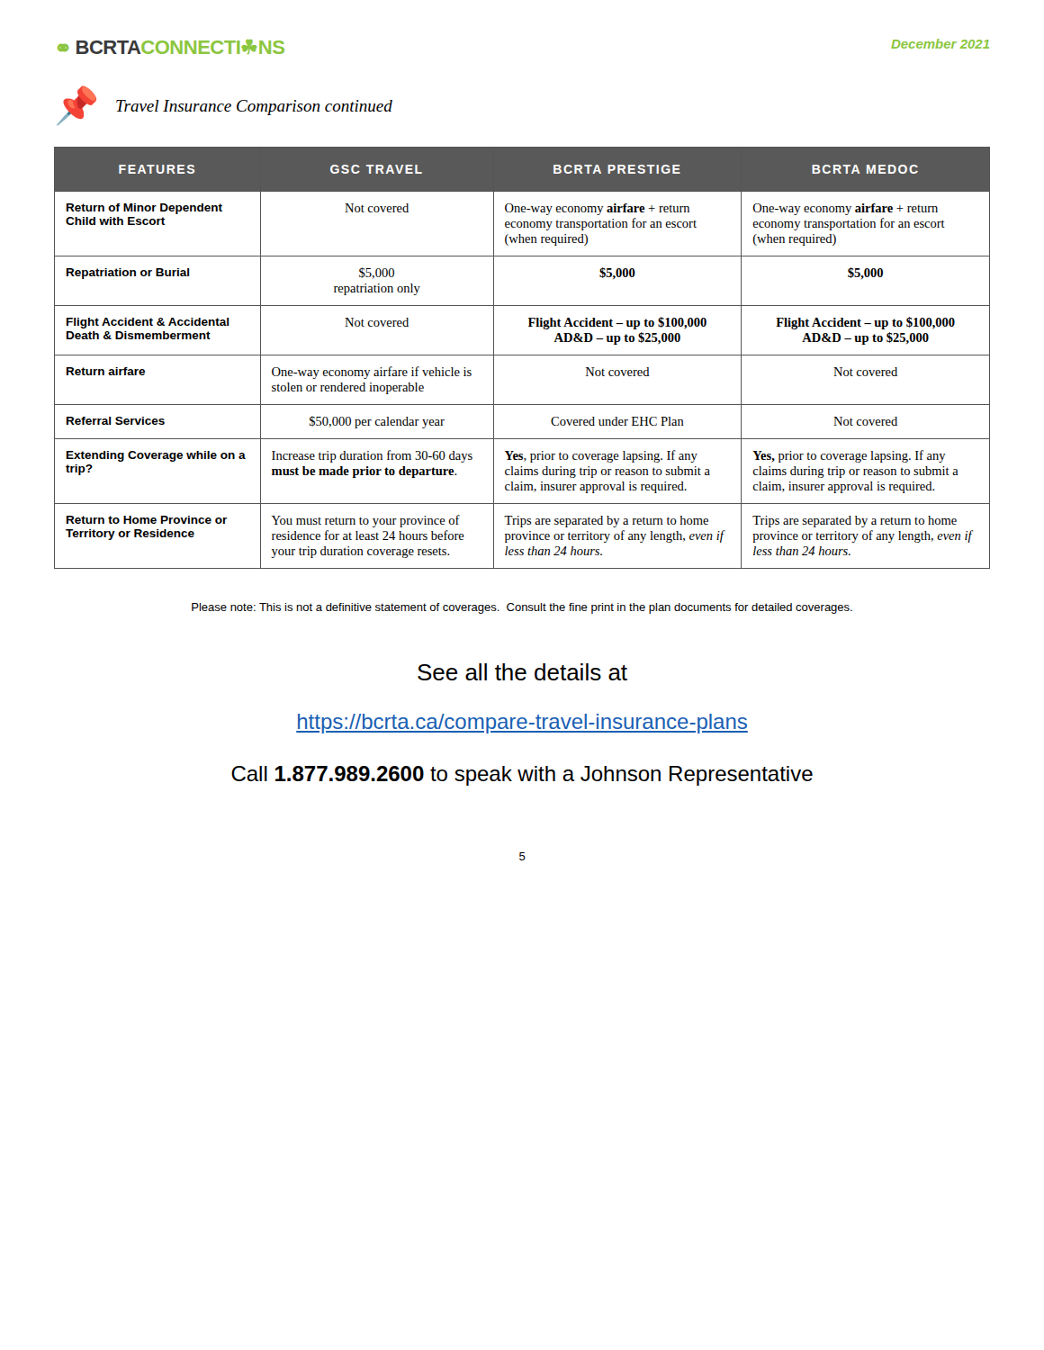⚭BCRTA CONNECTI☘NS
December 2021
📌
Travel Insurance Comparison continued
| FEATURES | GSC TRAVEL | BCRTA PRESTIGE | BCRTA MEDOC |
| --- | --- | --- | --- |
| Return of Minor Dependent Child with Escort | Not covered | One-way economy airfare + return economy transportation for an escort (when required) | One-way economy airfare + return economy transportation for an escort (when required) |
| Repatriation or Burial | $5,000 repatriation only | $5,000 | $5,000 |
| Flight Accident & Accidental Death & Dismemberment | Not covered | Flight Accident – up to $100,000 AD&D – up to $25,000 | Flight Accident – up to $100,000 AD&D – up to $25,000 |
| Return airfare | One-way economy airfare if vehicle is stolen or rendered inoperable | Not covered | Not covered |
| Referral Services | $50,000 per calendar year | Covered under EHC Plan | Not covered |
| Extending Coverage while on a trip? | Increase trip duration from 30-60 days must be made prior to departure . | Yes , prior to coverage lapsing. If any claims during trip or reason to submit a claim, insurer approval is required. | Yes, prior to coverage lapsing. If any claims during trip or reason to submit a claim, insurer approval is required. |
| Return to Home Province or Territory or Residence | You must return to your province of residence for at least 24 hours before your trip duration coverage resets. | Trips are separated by a return to home province or territory of any length, even if less than 24 hours. | Trips are separated by a return to home province or territory of any length, even if less than 24 hours. |
Please note: This is not a definitive statement of coverages. Consult the fine print in the plan documents for detailed coverages.
See all the details at
https://bcrta.ca/compare-travel-insurance-plans
Call 1.877.989.2600 to speak with a Johnson Representative
5